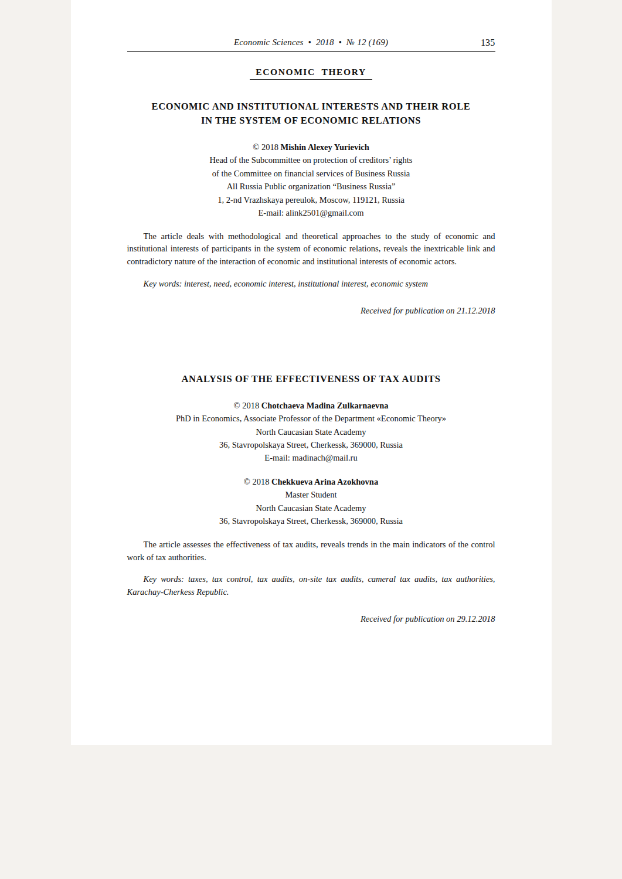Economic Sciences • 2018 • № 12 (169) 135
ECONOMIC THEORY
Economic and institutional interests and their role
in the system of economic relations
© 2018 Mishin Alexey Yurievich
Head of the Subcommittee on protection of creditors’ rights
of the Committee on financial services of Business Russia
All Russia Public organization “Business Russia”
1, 2-nd Vrazhskaya pereulok, Moscow, 119121, Russia
E-mail: alink2501@gmail.com
The article deals with methodological and theoretical approaches to the study of economic and institutional interests of participants in the system of economic relations, reveals the inextricable link and contradictory nature of the interaction of economic and institutional interests of economic actors.
Key words: interest, need, economic interest, institutional interest, economic system
Received for publication on 21.12.2018
Analysis of the effectiveness of tax audits
© 2018 Chotchaeva Madina Zulkarnaevna
PhD in Economics, Associate Professor of the Department «Economic Theory»
North Caucasian State Academy
36, Stavropolskaya Street, Cherkessk, 369000, Russia
E-mail: madinach@mail.ru
© 2018 Chekkueva Arina Azokhovna
Master Student
North Caucasian State Academy
36, Stavropolskaya Street, Cherkessk, 369000, Russia
The article assesses the effectiveness of tax audits, reveals trends in the main indicators of the control work of tax authorities.
Key words: taxes, tax control, tax audits, on-site tax audits, cameral tax audits, tax authorities, Karachay-Cherkess Republic.
Received for publication on 29.12.2018